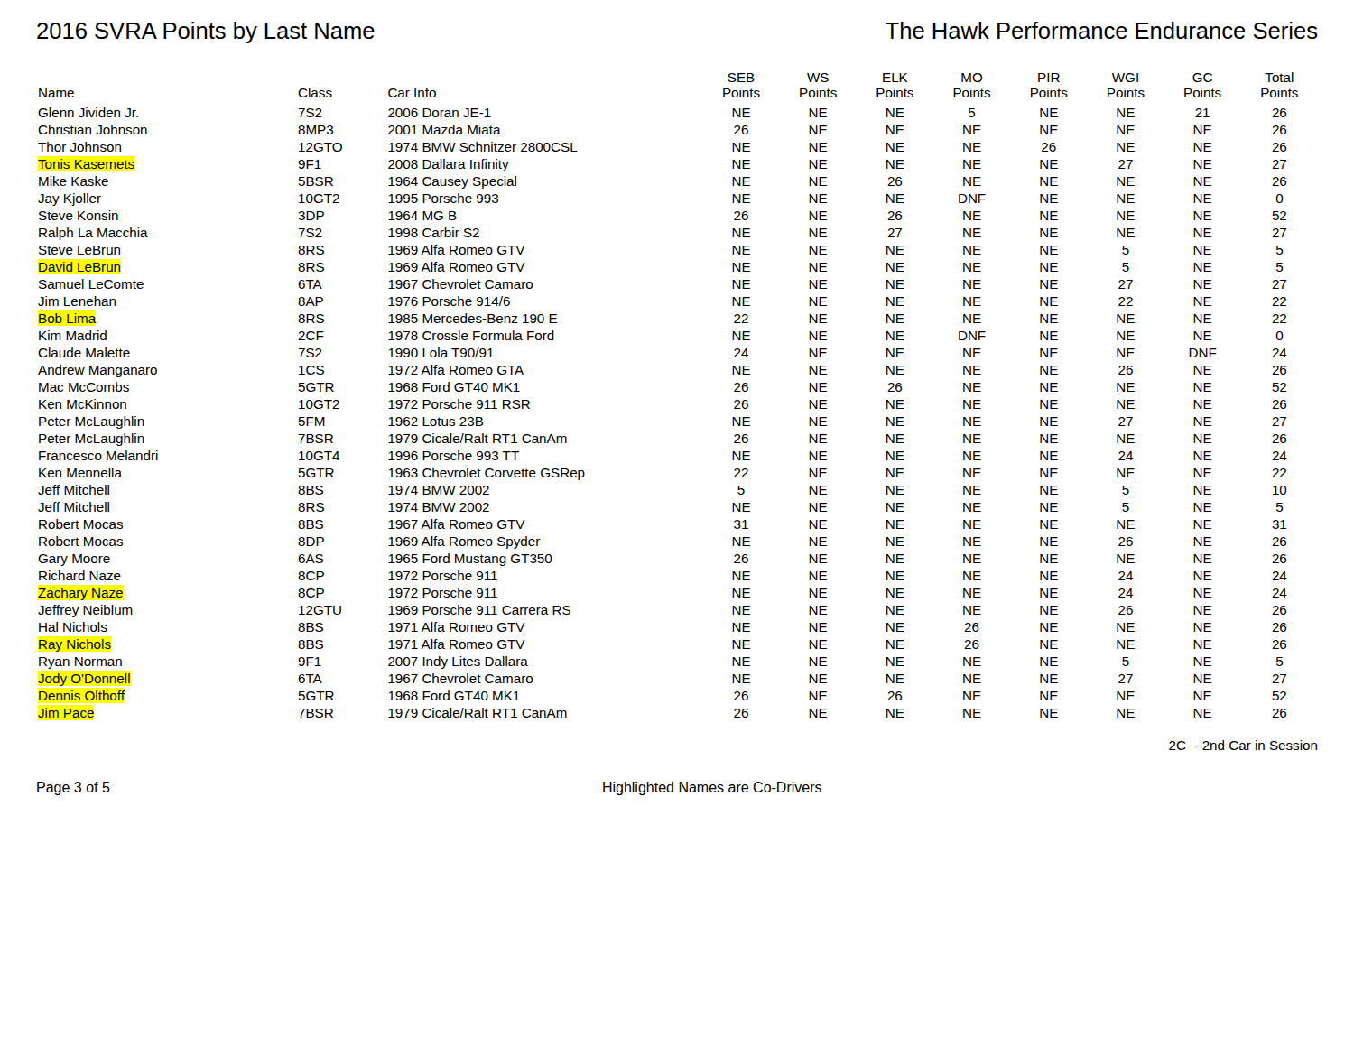2016 SVRA Points by Last Name
The Hawk Performance Endurance Series
| | | | SEB | WS | ELK | MO | PIR | WGI | GC | Total |
| --- | --- | --- | --- | --- | --- | --- | --- | --- | --- | --- |
| Name | Class | Car Info | Points | Points | Points | Points | Points | Points | Points | Points |
| Glenn Jividen Jr. | 7S2 | 2006 Doran JE-1 | NE | NE | NE | 5 | NE | NE | 21 | 26 |
| Christian Johnson | 8MP3 | 2001 Mazda Miata | 26 | NE | NE | NE | NE | NE | NE | 26 |
| Thor Johnson | 12GTO | 1974 BMW Schnitzer 2800CSL | NE | NE | NE | NE | 26 | NE | NE | 26 |
| Tonis Kasemets | 9F1 | 2008 Dallara Infinity | NE | NE | NE | NE | NE | 27 | NE | 27 |
| Mike Kaske | 5BSR | 1964 Causey Special | NE | NE | 26 | NE | NE | NE | NE | 26 |
| Jay Kjoller | 10GT2 | 1995 Porsche 993 | NE | NE | NE | DNF | NE | NE | NE | 0 |
| Steve Konsin | 3DP | 1964 MG B | 26 | NE | 26 | NE | NE | NE | NE | 52 |
| Ralph La Macchia | 7S2 | 1998 Carbir S2 | NE | NE | 27 | NE | NE | NE | NE | 27 |
| Steve LeBrun | 8RS | 1969 Alfa Romeo GTV | NE | NE | NE | NE | NE | 5 | NE | 5 |
| David LeBrun | 8RS | 1969 Alfa Romeo GTV | NE | NE | NE | NE | NE | 5 | NE | 5 |
| Samuel LeComte | 6TA | 1967 Chevrolet Camaro | NE | NE | NE | NE | NE | 27 | NE | 27 |
| Jim Lenehan | 8AP | 1976 Porsche 914/6 | NE | NE | NE | NE | NE | 22 | NE | 22 |
| Bob Lima | 8RS | 1985 Mercedes-Benz 190 E | 22 | NE | NE | NE | NE | NE | NE | 22 |
| Kim Madrid | 2CF | 1978 Crossle Formula Ford | NE | NE | NE | DNF | NE | NE | NE | 0 |
| Claude Malette | 7S2 | 1990 Lola T90/91 | 24 | NE | NE | NE | NE | NE | DNF | 24 |
| Andrew Manganaro | 1CS | 1972 Alfa Romeo GTA | NE | NE | NE | NE | NE | 26 | NE | 26 |
| Mac McCombs | 5GTR | 1968 Ford GT40 MK1 | 26 | NE | 26 | NE | NE | NE | NE | 52 |
| Ken McKinnon | 10GT2 | 1972 Porsche 911 RSR | 26 | NE | NE | NE | NE | NE | NE | 26 |
| Peter McLaughlin | 5FM | 1962 Lotus 23B | NE | NE | NE | NE | NE | 27 | NE | 27 |
| Peter McLaughlin | 7BSR | 1979 Cicale/Ralt RT1 CanAm | 26 | NE | NE | NE | NE | NE | NE | 26 |
| Francesco Melandri | 10GT4 | 1996 Porsche 993 TT | NE | NE | NE | NE | NE | 24 | NE | 24 |
| Ken Mennella | 5GTR | 1963 Chevrolet Corvette GSRep | 22 | NE | NE | NE | NE | NE | NE | 22 |
| Jeff Mitchell | 8BS | 1974 BMW 2002 | 5 | NE | NE | NE | NE | 5 | NE | 10 |
| Jeff Mitchell | 8RS | 1974 BMW 2002 | NE | NE | NE | NE | NE | 5 | NE | 5 |
| Robert Mocas | 8BS | 1967 Alfa Romeo GTV | 31 | NE | NE | NE | NE | NE | NE | 31 |
| Robert Mocas | 8DP | 1969 Alfa Romeo Spyder | NE | NE | NE | NE | NE | 26 | NE | 26 |
| Gary Moore | 6AS | 1965 Ford Mustang GT350 | 26 | NE | NE | NE | NE | NE | NE | 26 |
| Richard Naze | 8CP | 1972 Porsche 911 | NE | NE | NE | NE | NE | 24 | NE | 24 |
| Zachary Naze | 8CP | 1972 Porsche 911 | NE | NE | NE | NE | NE | 24 | NE | 24 |
| Jeffrey Neiblum | 12GTU | 1969 Porsche 911 Carrera RS | NE | NE | NE | NE | NE | 26 | NE | 26 |
| Hal Nichols | 8BS | 1971 Alfa Romeo GTV | NE | NE | NE | 26 | NE | NE | NE | 26 |
| Ray Nichols | 8BS | 1971 Alfa Romeo GTV | NE | NE | NE | 26 | NE | NE | NE | 26 |
| Ryan Norman | 9F1 | 2007 Indy Lites Dallara | NE | NE | NE | NE | NE | 5 | NE | 5 |
| Jody O'Donnell | 6TA | 1967 Chevrolet Camaro | NE | NE | NE | NE | NE | 27 | NE | 27 |
| Dennis Olthoff | 5GTR | 1968 Ford GT40 MK1 | 26 | NE | 26 | NE | NE | NE | NE | 52 |
| Jim Pace | 7BSR | 1979 Cicale/Ralt RT1 CanAm | 26 | NE | NE | NE | NE | NE | NE | 26 |
2C - 2nd Car in Session
Page 3 of 5
Highlighted Names are Co-Drivers